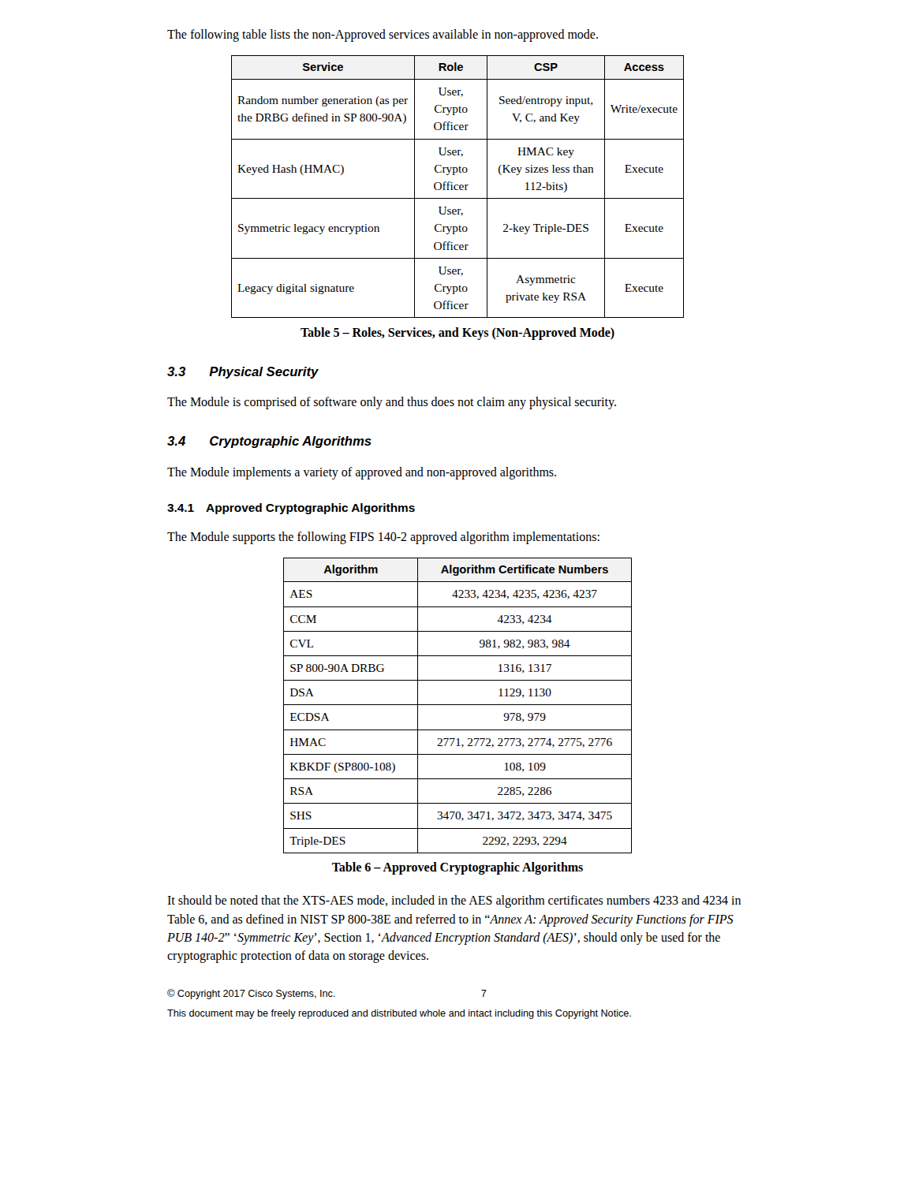The following table lists the non-Approved services available in non-approved mode.
| Service | Role | CSP | Access |
| --- | --- | --- | --- |
| Random number generation (as per the DRBG defined in SP 800-90A) | User, Crypto Officer | Seed/entropy input, V, C, and Key | Write/execute |
| Keyed Hash (HMAC) | User, Crypto Officer | HMAC key (Key sizes less than 112-bits) | Execute |
| Symmetric legacy encryption | User, Crypto Officer | 2-key Triple-DES | Execute |
| Legacy digital signature | User, Crypto Officer | Asymmetric private key RSA | Execute |
Table 5 – Roles, Services, and Keys (Non-Approved Mode)
3.3 Physical Security
The Module is comprised of software only and thus does not claim any physical security.
3.4 Cryptographic Algorithms
The Module implements a variety of approved and non-approved algorithms.
3.4.1 Approved Cryptographic Algorithms
The Module supports the following FIPS 140-2 approved algorithm implementations:
| Algorithm | Algorithm Certificate Numbers |
| --- | --- |
| AES | 4233, 4234, 4235, 4236, 4237 |
| CCM | 4233, 4234 |
| CVL | 981, 982, 983, 984 |
| SP 800-90A DRBG | 1316, 1317 |
| DSA | 1129, 1130 |
| ECDSA | 978, 979 |
| HMAC | 2771, 2772, 2773, 2774, 2775, 2776 |
| KBKDF (SP800-108) | 108, 109 |
| RSA | 2285, 2286 |
| SHS | 3470, 3471, 3472, 3473, 3474, 3475 |
| Triple-DES | 2292, 2293, 2294 |
Table 6 – Approved Cryptographic Algorithms
It should be noted that the XTS-AES mode, included in the AES algorithm certificates numbers 4233 and 4234 in Table 6, and as defined in NIST SP 800-38E and referred to in “Annex A: Approved Security Functions for FIPS PUB 140-2” ‘Symmetric Key’, Section 1, ‘Advanced Encryption Standard (AES)’, should only be used for the cryptographic protection of data on storage devices.
© Copyright 2017 Cisco Systems, Inc. 7
This document may be freely reproduced and distributed whole and intact including this Copyright Notice.